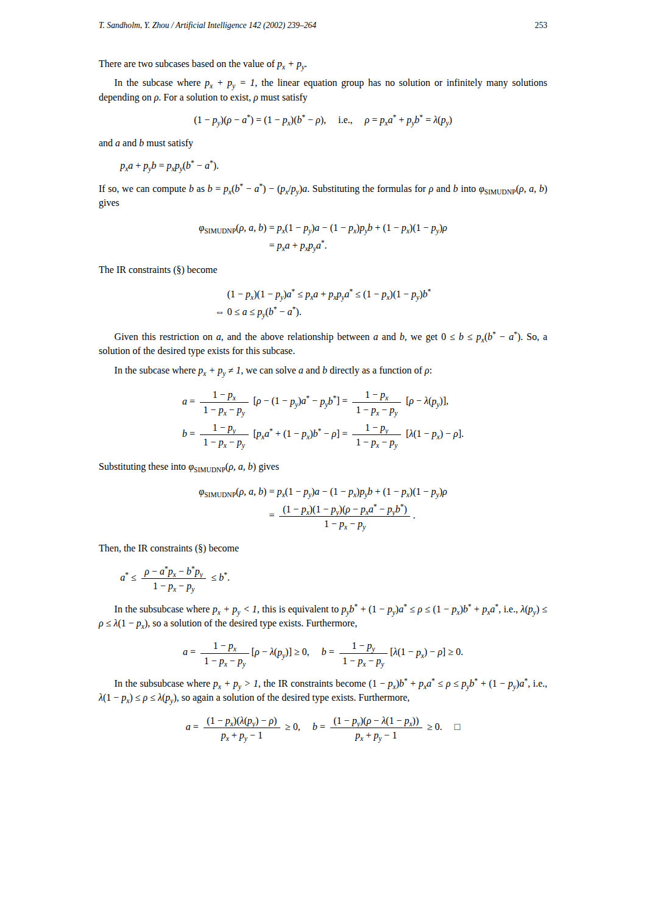T. Sandholm, Y. Zhou / Artificial Intelligence 142 (2002) 239–264 253
There are two subcases based on the value of px + py.
In the subcase where px + py = 1, the linear equation group has no solution or infinitely many solutions depending on ρ. For a solution to exist, ρ must satisfy
(1 − py)(ρ − a*) = (1 − px)(b* − ρ), i.e., ρ = pxa* + pyb* = λ(py)
and a and b must satisfy
pxa + pyb = pxpy(b* − a*).
If so, we can compute b as b = px(b* − a*) − (px/py)a. Substituting the formulas for ρ and b into φSIMUDNP(ρ, a, b) gives
φSIMUDNP(ρ, a, b)
= px(1 − py)a − (1 − px)pyb + (1 − px)(1 − py)ρ
= pxa + pxpya*.
The IR constraints (§) become
(1 − px)(1 − py)a* ≤ pxa + pxpya* ≤ (1 − px)(1 − py)b*
⇔
0 ≤ a ≤ py(b* − a*).
Given this restriction on a, and the above relationship between a and b, we get 0 ≤ b ≤ px(b* − a*). So, a solution of the desired type exists for this subcase.
In the subcase where px + py ≠ 1, we can solve a and b directly as a function of ρ:
a =
1 − px 1 − px − py [ρ − (1 − py)a* − pyb*] = 1 − px 1 − px − py [ρ − λ(py)],
b =
1 − py 1 − px − py [pxa* + (1 − px)b* − ρ] = 1 − py 1 − px − py [λ(1 − px) − ρ].
Substituting these into φSIMUDNP(ρ, a, b) gives
φSIMUDNP(ρ, a, b)
= px(1 − py)a − (1 − px)pyb + (1 − px)(1 − py)ρ
= (1 − px)(1 − py)(ρ − pxa* − pyb*) 1 − px − py.
Then, the IR constraints (§) become
a* ≤ ρ − a*px − b*py 1 − px − py ≤ b*.
In the subsubcase where px + py < 1, this is equivalent to pyb* + (1 − py)a* ≤ ρ ≤ (1 − px)b* + pxa*, i.e., λ(py) ≤ ρ ≤ λ(1 − px), so a solution of the desired type exists. Furthermore,
a = 1 − px 1 − px − py[ρ − λ(py)] ≥ 0, b = 1 − py 1 − px − py[λ(1 − px) − ρ] ≥ 0.
In the subsubcase where px + py > 1, the IR constraints become (1 − px)b* + pxa* ≤ ρ ≤ pyb* + (1 − py)a*, i.e., λ(1 − px) ≤ ρ ≤ λ(py), so again a solution of the desired type exists. Furthermore,
a = (1 − px)(λ(py) − ρ) px + py − 1 ≥ 0, b = (1 − py)(ρ − λ(1 − px)) px + py − 1 ≥ 0. □